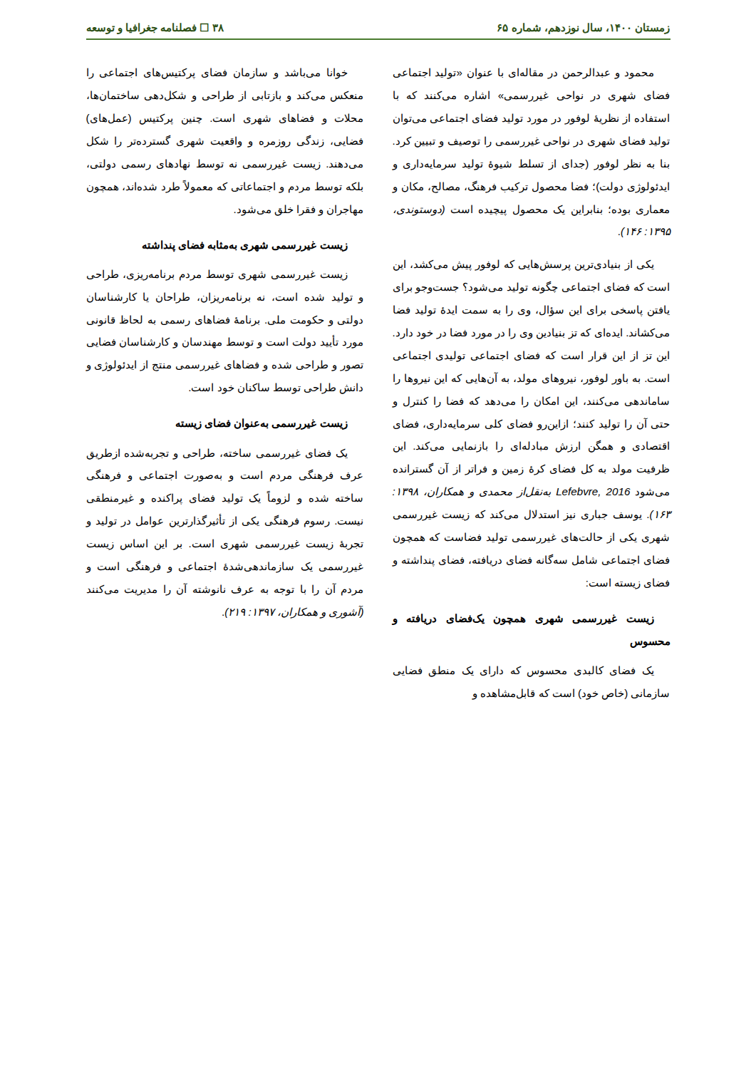زمستان ۱۴۰۰، سال نوزدهم، شماره ۶۵
۳۸ ☐ فصلنامه جغرافیا و توسعه
محمود و عبدالرحمن در مقاله‌ای با عنوان «تولید اجتماعی فضای شهری در نواحی غیررسمی» اشاره می‌کنند که با استفاده از نظریهٔ لوفور در مورد تولید فضای اجتماعی می‌توان تولید فضای شهری در نواحی غیررسمی را توصیف و تبیین کرد. بنا به نظر لوفور (جدای از تسلط شیوهٔ تولید سرمایه‌داری و ایدئولوژی دولت)؛ فضا محصول ترکیب فرهنگ، مصالح، مکان و معماری بوده؛ بنابراین یک محصول پیچیده است (دوستوندی، ۱۳۹۵: ۱۴۶).
یکی از بنیادی‌ترین پرسش‌هایی که لوفور پیش می‌کشد، این است که فضای اجتماعی چگونه تولید می‌شود؟ جست‌وجو برای یافتن پاسخی برای این سؤال، وی را به سمت ایدهٔ تولید فضا می‌کشاند. ایده‌ای که تز بنیادین وی را در مورد فضا در خود دارد. این تز از این قرار است که فضای اجتماعی تولیدی اجتماعی است. به باور لوفور، نیروهای مولد، به آن‌هایی که این نیروها را ساماندهی می‌کنند، این امکان را می‌دهد که فضا را کنترل و حتی آن را تولید کنند؛ ازاین‌رو فضای کلی سرمایه‌داری، فضای اقتصادی و همگن ارزش مبادله‌ای را بازنمایی می‌کند. این ظرفیت مولد به کل فضای کرهٔ زمین و فراتر از آن گسترانده می‌شود Lefebvre, 2016 به‌نقل‌از محمدی و همکاران، ۱۳۹۸: ۱۶۳). یوسف جباری نیز استدلال می‌کند که زیست غیررسمی شهری یکی از حالت‌های غیررسمی تولید فضاست که همچون فضای اجتماعی شامل سه‌گانه فضای دریافته، فضای پنداشته و فضای زیسته است:
زیست غیررسمی شهری همچون یک‌فضای دریافته و محسوس
یک فضای کالبدی محسوس که دارای یک منطق فضایی سازمانی (خاص خود) است که قابل‌مشاهده و
خوانا می‌باشد و سازمان فضای پرکتیس‌های اجتماعی را منعکس می‌کند و بازتابی از طراحی و شکل‌دهی ساختمان‌ها، محلات و فضاهای شهری است. چنین پرکتیس (عمل‌های) فضایی، زندگی روزمره و واقعیت شهری گسترده‌تر را شکل می‌دهند. زیست غیررسمی نه توسط نهادهای رسمی دولتی، بلکه توسط مردم و اجتماعاتی که معمولاً طرد شده‌اند، همچون مهاجران و فقرا خلق می‌شود.
زیست غیررسمی شهری به‌مثابه فضای پنداشته
زیست غیررسمی شهری توسط مردم برنامه‌ریزی، طراحی و تولید شده است، نه برنامه‌ریزان، طراحان یا کارشناسان دولتی و حکومت ملی. برنامهٔ فضاهای رسمی به لحاظ قانونی مورد تأیید دولت است و توسط مهندسان و کارشناسان فضایی تصور و طراحی شده و فضاهای غیررسمی منتج از ایدئولوژی و دانش طراحی توسط ساکنان خود است.
زیست غیررسمی به‌عنوان فضای زیسته
یک فضای غیررسمی ساخته، طراحی و تجربه‌شده ازطریق عرف فرهنگی مردم است و به‌صورت اجتماعی و فرهنگی ساخته شده و لزوماً یک تولید فضای پراکنده و غیرمنطقی نیست. رسوم فرهنگی یکی از تأثیرگذارترین عوامل در تولید و تجربهٔ زیست غیررسمی شهری است. بر این اساس زیست غیررسمی یک سازماندهی‌شدهٔ اجتماعی و فرهنگی است و مردم آن را با توجه به عرف نانوشته آن را مدیریت می‌کنند (آشوری و همکاران، ۱۳۹۷: ۲۱۹).